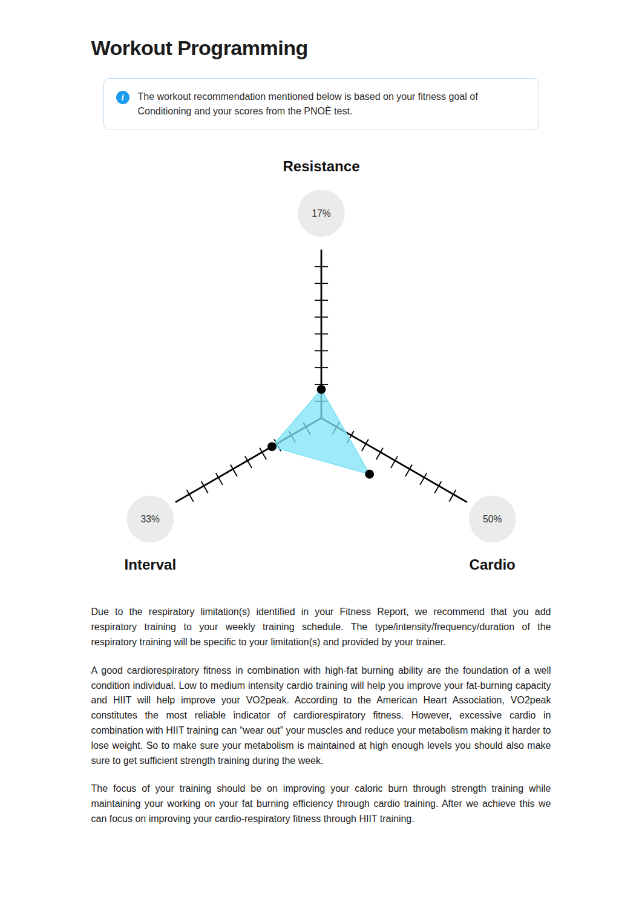Workout Programming
i
The workout recommendation mentioned below is based on your fitness goal of Conditioning and your scores from the PNOÈ test.
Resistance 17% 33% 50% Interval Cardio
Due to the respiratory limitation(s) identified in your Fitness Report, we recommend that you add respiratory training to your weekly training schedule. The type/intensity/frequency/duration of the respiratory training will be specific to your limitation(s) and provided by your trainer.
A good cardiorespiratory fitness in combination with high-fat burning ability are the foundation of a well condition individual. Low to medium intensity cardio training will help you improve your fat-burning capacity and HIIT will help improve your VO2peak. According to the American Heart Association, VO2peak constitutes the most reliable indicator of cardiorespiratory fitness. However, excessive cardio in combination with HIIT training can “wear out” your muscles and reduce your metabolism making it harder to lose weight. So to make sure your metabolism is maintained at high enough levels you should also make sure to get sufficient strength training during the week.
The focus of your training should be on improving your caloric burn through strength training while maintaining your working on your fat burning efficiency through cardio training. After we achieve this we can focus on improving your cardio-respiratory fitness through HIIT training.